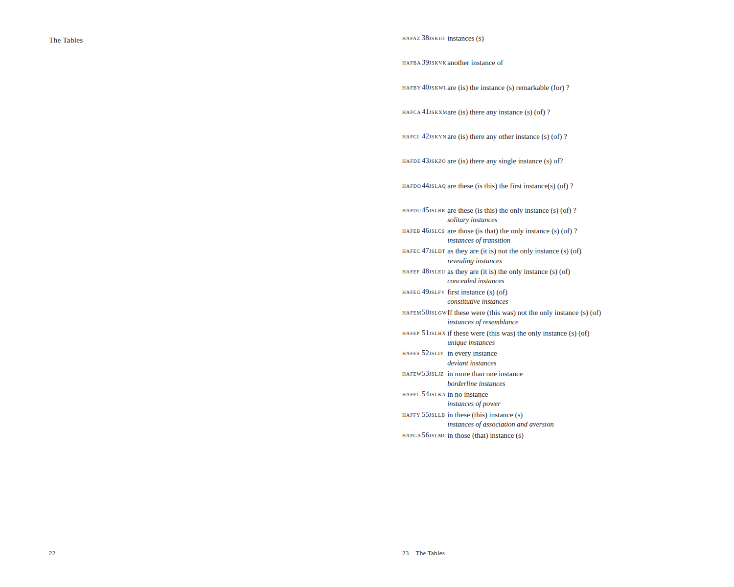The Tables
22
| hafaz | 38 | jskuj | instances (s) |
| hafba | 39 | jskvk | another instance of |
| hafby | 40 | jskwl | are (is) the instance (s) remarkable (for) ? |
| hafca | 41 | jskxm | are (is) there any instance (s) (of) ? |
| hafci | 42 | jskyn | are (is) there any other instance (s) (of) ? |
| hafde | 43 | jskzo | are (is) there any single instance (s) of? |
| hafdo | 44 | jslaq | are these (is this) the first instance(s) (of) ? |
| hafdu | 45 | jslbr | are these (is this) the only instance (s) (of) ? solitary instances |
| hafeb | 46 | jslcs | are those (is that) the only instance (s) (of) ? instances of transition |
| hafec | 47 | jsldt | as they are (it is) not the only instance (s) (of) revealing instances |
| hafef | 48 | jsleu | as they are (it is) the only instance (s) (of) concealed instances |
| hafeg | 49 | jslfv | first instance (s) (of) constitutive instances |
| hafem | 50 | jslgw | If these were (this was) not the only instance (s) (of) instances of resemblance |
| hafep | 51 | jslhx | if these were (this was) the only instance (s) (of) unique instances |
| hafes | 52 | jsliy | in every instance deviant instances |
| hafew | 53 | jsljz | in more than one instance borderline instances |
| haffi | 54 | jslka | in no instance instances of power |
| haffy | 55 | jsllb | in these (this) instance (s) instances of association and aversion |
| hafga | 56 | jslmc | in those (that) instance (s) |
23The Tables